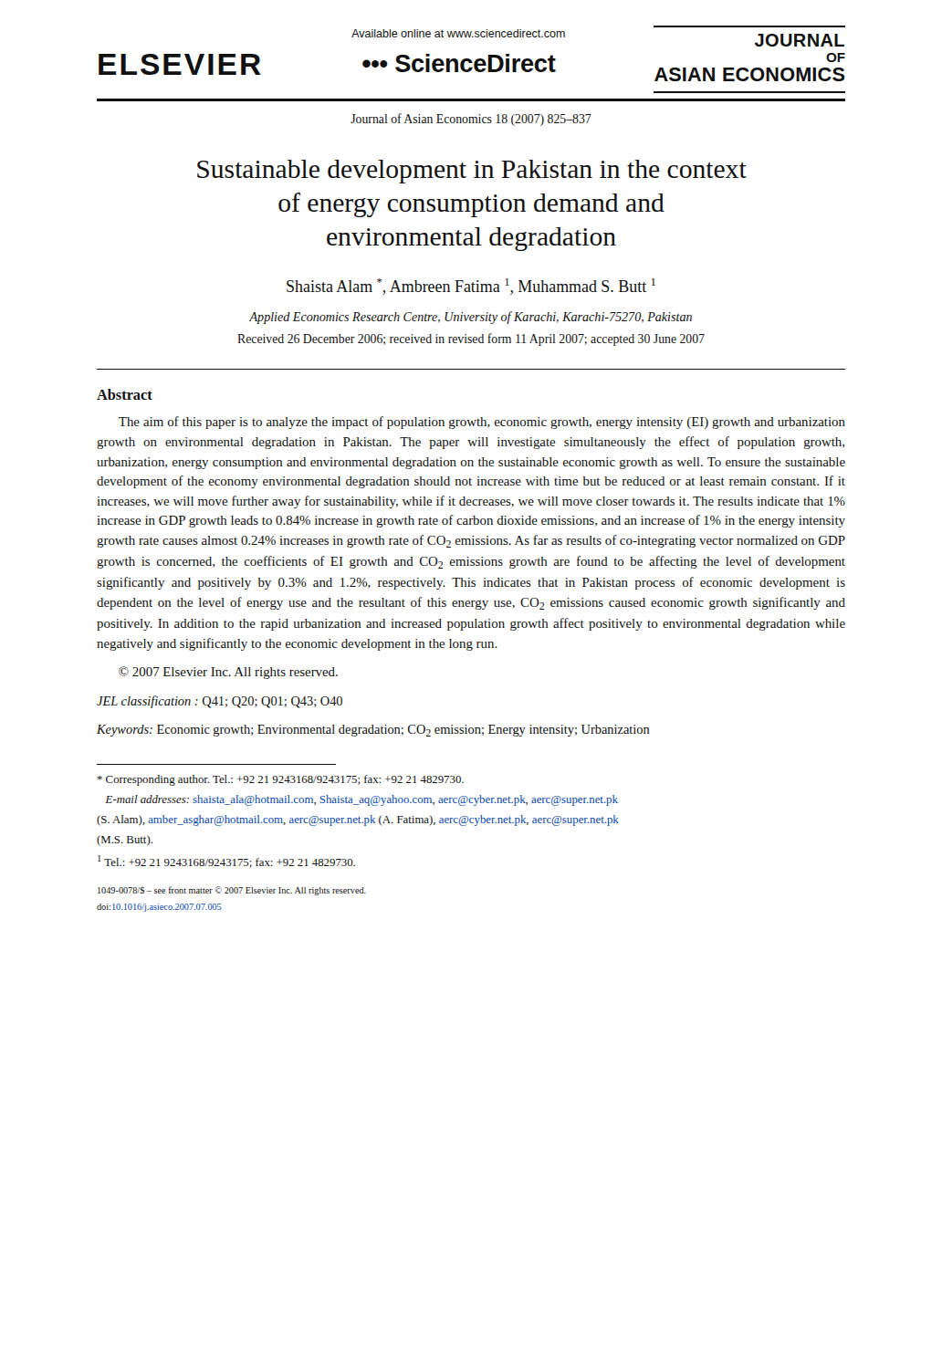ELSEVIER
Available online at www.sciencedirect.com
••• ScienceDirect
JOURNAL
OF
ASIAN ECONOMICS
Journal of Asian Economics 18 (2007) 825–837
Sustainable development in Pakistan in the context
of energy consumption demand and
environmental degradation
Shaista Alam *, Ambreen Fatima 1, Muhammad S. Butt 1
Applied Economics Research Centre, University of Karachi, Karachi-75270, Pakistan
Received 26 December 2006; received in revised form 11 April 2007; accepted 30 June 2007
Abstract
The aim of this paper is to analyze the impact of population growth, economic growth, energy intensity (EI) growth and urbanization growth on environmental degradation in Pakistan. The paper will investigate simultaneously the effect of population growth, urbanization, energy consumption and environmental degradation on the sustainable economic growth as well. To ensure the sustainable development of the economy environmental degradation should not increase with time but be reduced or at least remain constant. If it increases, we will move further away for sustainability, while if it decreases, we will move closer towards it. The results indicate that 1% increase in GDP growth leads to 0.84% increase in growth rate of carbon dioxide emissions, and an increase of 1% in the energy intensity growth rate causes almost 0.24% increases in growth rate of CO2 emissions. As far as results of co-integrating vector normalized on GDP growth is concerned, the coefficients of EI growth and CO2 emissions growth are found to be affecting the level of development significantly and positively by 0.3% and 1.2%, respectively. This indicates that in Pakistan process of economic development is dependent on the level of energy use and the resultant of this energy use, CO2 emissions caused economic growth significantly and positively. In addition to the rapid urbanization and increased population growth affect positively to environmental degradation while negatively and significantly to the economic development in the long run.
© 2007 Elsevier Inc. All rights reserved.
JEL classification : Q41; Q20; Q01; Q43; O40
Keywords: Economic growth; Environmental degradation; CO2 emission; Energy intensity; Urbanization
* Corresponding author. Tel.: +92 21 9243168/9243175; fax: +92 21 4829730.
E-mail addresses: shaista_ala@hotmail.com, Shaista_aq@yahoo.com, aerc@cyber.net.pk, aerc@super.net.pk
(S. Alam), amber_asghar@hotmail.com, aerc@super.net.pk (A. Fatima), aerc@cyber.net.pk, aerc@super.net.pk
(M.S. Butt).
1 Tel.: +92 21 9243168/9243175; fax: +92 21 4829730.
1049-0078/$ – see front matter © 2007 Elsevier Inc. All rights reserved.
doi:10.1016/j.asieco.2007.07.005